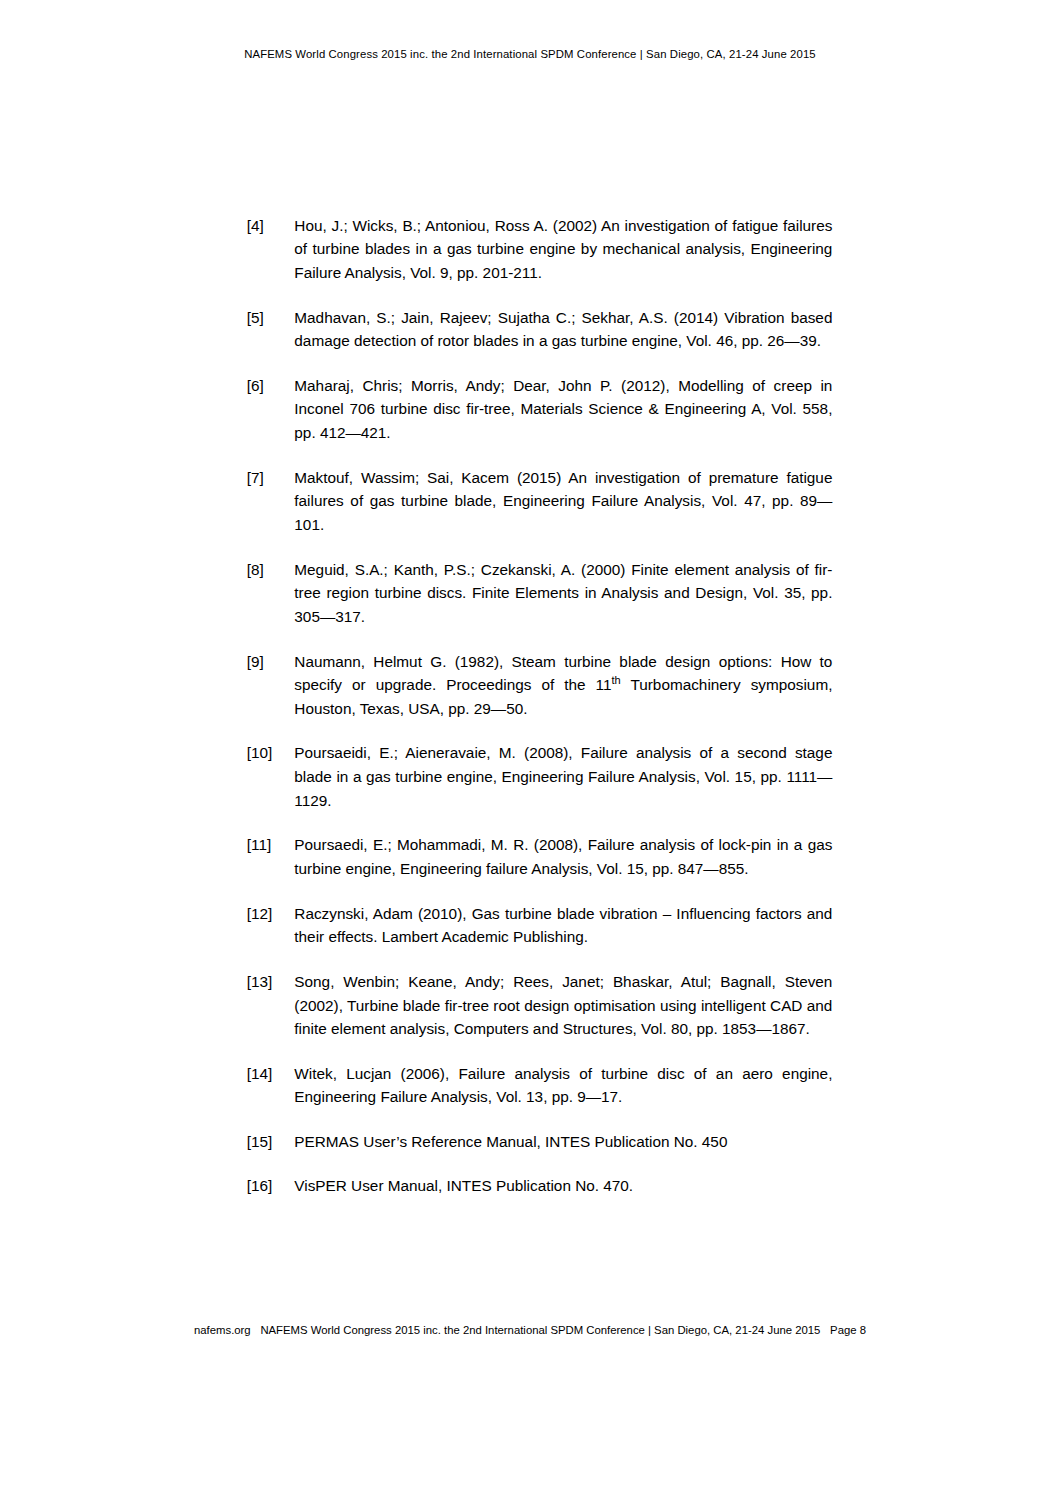NAFEMS World Congress 2015 inc. the 2nd International SPDM Conference | San Diego, CA, 21-24 June 2015
[4] Hou, J.; Wicks, B.; Antoniou, Ross A. (2002) An investigation of fatigue failures of turbine blades in a gas turbine engine by mechanical analysis, Engineering Failure Analysis, Vol. 9, pp. 201-211.
[5] Madhavan, S.; Jain, Rajeev; Sujatha C.; Sekhar, A.S. (2014) Vibration based damage detection of rotor blades in a gas turbine engine, Vol. 46, pp. 26—39.
[6] Maharaj, Chris; Morris, Andy; Dear, John P. (2012), Modelling of creep in Inconel 706 turbine disc fir-tree, Materials Science & Engineering A, Vol. 558, pp. 412—421.
[7] Maktouf, Wassim; Sai, Kacem (2015) An investigation of premature fatigue failures of gas turbine blade, Engineering Failure Analysis, Vol. 47, pp. 89—101.
[8] Meguid, S.A.; Kanth, P.S.; Czekanski, A. (2000) Finite element analysis of fir-tree region turbine discs. Finite Elements in Analysis and Design, Vol. 35, pp. 305—317.
[9] Naumann, Helmut G. (1982), Steam turbine blade design options: How to specify or upgrade. Proceedings of the 11th Turbomachinery symposium, Houston, Texas, USA, pp. 29—50.
[10] Poursaeidi, E.; Aieneravaie, M. (2008), Failure analysis of a second stage blade in a gas turbine engine, Engineering Failure Analysis, Vol. 15, pp. 1111—1129.
[11] Poursaedi, E.; Mohammadi, M. R. (2008), Failure analysis of lock-pin in a gas turbine engine, Engineering failure Analysis, Vol. 15, pp. 847—855.
[12] Raczynski, Adam (2010), Gas turbine blade vibration – Influencing factors and their effects. Lambert Academic Publishing.
[13] Song, Wenbin; Keane, Andy; Rees, Janet; Bhaskar, Atul; Bagnall, Steven (2002), Turbine blade fir-tree root design optimisation using intelligent CAD and finite element analysis, Computers and Structures, Vol. 80, pp. 1853—1867.
[14] Witek, Lucjan (2006), Failure analysis of turbine disc of an aero engine, Engineering Failure Analysis, Vol. 13, pp. 9—17.
[15] PERMAS User’s Reference Manual, INTES Publication No. 450
[16] VisPER User Manual, INTES Publication No. 470.
nafems.org
NAFEMS World Congress 2015 inc. the 2nd International SPDM Conference | San Diego, CA, 21-24 June 2015
Page 8